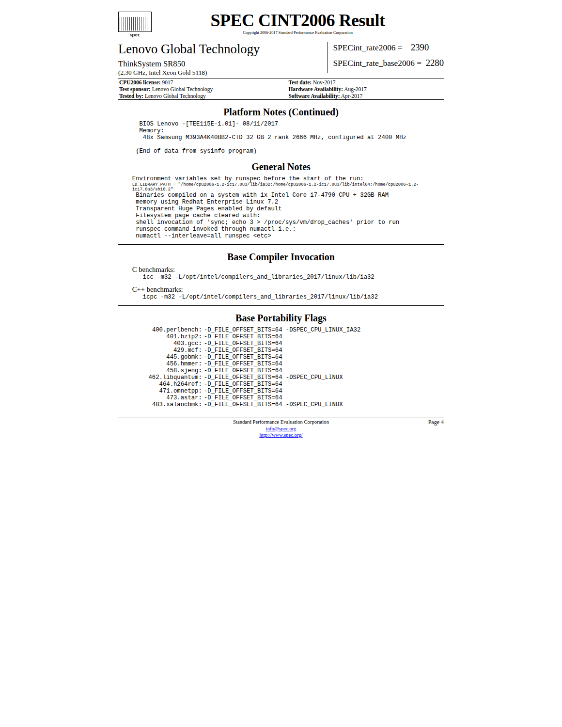spec
SPEC CINT2006 Result
Copyright 2006-2017 Standard Performance Evaluation Corporation
Lenovo Global Technology
ThinkSystem SR850
(2.30 GHz, Intel Xeon Gold 5118)
SPECint_rate2006 = 2390
SPECint_rate_base2006 = 2280
| CPU2006 license: 9017 | Test date: Nov-2017 |
| Test sponsor: Lenovo Global Technology | Hardware Availability: Aug-2017 |
| Tested by: Lenovo Global Technology | Software Availability: Apr-2017 |
Platform Notes (Continued)
  BIOS Lenovo -[TEE115E-1.01]- 08/11/2017
  Memory:
   48x Samsung M393A4K40BB2-CTD 32 GB 2 rank 2666 MHz, configured at 2400 MHz

 (End of data from sysinfo program)
General Notes
Environment variables set by runspec before the start of the run:
LD_LIBRARY_PATH = "/home/cpu2006-1.2-ic17.0u3/lib/ia32:/home/cpu2006-1.2-ic17.0u3/lib/intel64:/home/cpu2006-1.2-ic17.0u3/sh10.2"
 Binaries compiled on a system with 1x Intel Core i7-4790 CPU + 32GB RAM
 memory using Redhat Enterprise Linux 7.2
 Transparent Huge Pages enabled by default
 Filesystem page cache cleared with:
 shell invocation of 'sync; echo 3 > /proc/sys/vm/drop_caches' prior to run
 runspec command invoked through numactl i.e.:
 numactl --interleave=all runspec <etc>
Base Compiler Invocation
C benchmarks:
   icc -m32 -L/opt/intel/compilers_and_libraries_2017/linux/lib/ia32
C++ benchmarks:
   icpc -m32 -L/opt/intel/compilers_and_libraries_2017/linux/lib/ia32
Base Portability Flags
400.perlbench:-D_FILE_OFFSET_BITS=64 -DSPEC_CPU_LINUX_IA32
401.bzip2:-D_FILE_OFFSET_BITS=64
403.gcc:-D_FILE_OFFSET_BITS=64
429.mcf:-D_FILE_OFFSET_BITS=64
445.gobmk:-D_FILE_OFFSET_BITS=64
456.hmmer:-D_FILE_OFFSET_BITS=64
458.sjeng:-D_FILE_OFFSET_BITS=64
462.libquantum:-D_FILE_OFFSET_BITS=64 -DSPEC_CPU_LINUX
464.h264ref:-D_FILE_OFFSET_BITS=64
471.omnetpp:-D_FILE_OFFSET_BITS=64
473.astar:-D_FILE_OFFSET_BITS=64
483.xalancbmk:-D_FILE_OFFSET_BITS=64 -DSPEC_CPU_LINUX
Standard Performance Evaluation Corporation
info@spec.org
http://www.spec.org/
Page 4